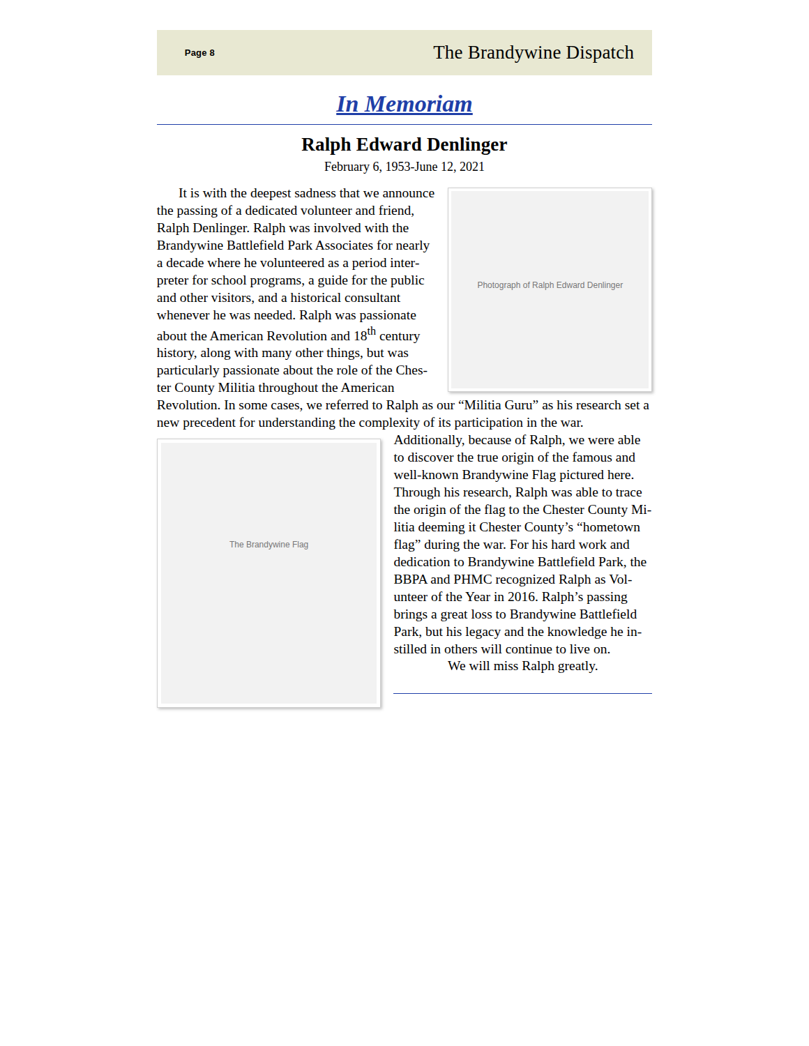Page 8
The Brandywine Dispatch
In Memoriam
Ralph Edward Denlinger
February 6, 1953-June 12, 2021
Photograph of Ralph Edward Denlinger
It is with the deepest sadness that we announce the passing of a dedicated volunteer and friend, Ralph Denlinger. Ralph was involved with the Brandywine Battlefield Park Associates for nearly a decade where he volunteered as a period inter­preter for school programs, a guide for the public and other visitors, and a historical consultant whenever he was needed. Ralph was passionate about the American Revolution and 18th century history, along with many other things, but was particularly passionate about the role of the Ches­ter County Militia throughout the American Revolution. In some cases, we referred to Ralph as our “Militia Guru” as his research set a new precedent for understand­ing the complexity of its participation in the war.
The Brandywine Flag
Additionally, because of Ralph, we were able to discover the true origin of the famous and well-known Brandywine Flag pictured here. Through his research, Ralph was able to trace the origin of the flag to the Chester County Mi­litia deeming it Chester County’s “hometown flag” during the war. For his hard work and dedication to Brandywine Battlefield Park, the BBPA and PHMC recognized Ralph as Vol­unteer of the Year in 2016. Ralph’s passing brings a great loss to Brandywine Battlefield Park, but his legacy and the knowledge he in­stilled in others will continue to live on.
We will miss Ralph greatly.